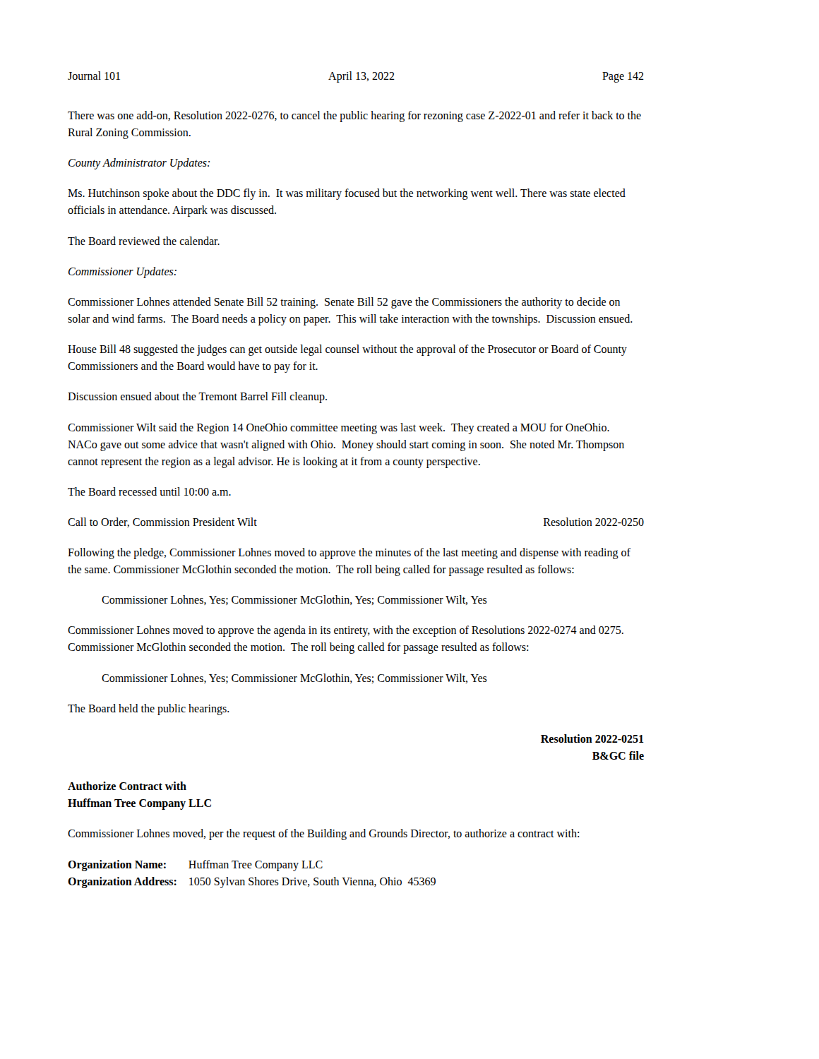Journal 101 April 13, 2022 Page 142
There was one add-on, Resolution 2022-0276, to cancel the public hearing for rezoning case Z-2022-01 and refer it back to the Rural Zoning Commission.
County Administrator Updates:
Ms. Hutchinson spoke about the DDC fly in. It was military focused but the networking went well. There was state elected officials in attendance. Airpark was discussed.
The Board reviewed the calendar.
Commissioner Updates:
Commissioner Lohnes attended Senate Bill 52 training. Senate Bill 52 gave the Commissioners the authority to decide on solar and wind farms. The Board needs a policy on paper. This will take interaction with the townships. Discussion ensued.
House Bill 48 suggested the judges can get outside legal counsel without the approval of the Prosecutor or Board of County Commissioners and the Board would have to pay for it.
Discussion ensued about the Tremont Barrel Fill cleanup.
Commissioner Wilt said the Region 14 OneOhio committee meeting was last week. They created a MOU for OneOhio. NACo gave out some advice that wasn't aligned with Ohio. Money should start coming in soon. She noted Mr. Thompson cannot represent the region as a legal advisor. He is looking at it from a county perspective.
The Board recessed until 10:00 a.m.
Call to Order, Commission President Wilt Resolution 2022-0250
Following the pledge, Commissioner Lohnes moved to approve the minutes of the last meeting and dispense with reading of the same. Commissioner McGlothin seconded the motion. The roll being called for passage resulted as follows:
Commissioner Lohnes, Yes; Commissioner McGlothin, Yes; Commissioner Wilt, Yes
Commissioner Lohnes moved to approve the agenda in its entirety, with the exception of Resolutions 2022-0274 and 0275. Commissioner McGlothin seconded the motion. The roll being called for passage resulted as follows:
Commissioner Lohnes, Yes; Commissioner McGlothin, Yes; Commissioner Wilt, Yes
The Board held the public hearings.
Resolution 2022-0251
B&GC file
Authorize Contract with
Huffman Tree Company LLC
Commissioner Lohnes moved, per the request of the Building and Grounds Director, to authorize a contract with:
| Organization Name: | Huffman Tree Company LLC |
| Organization Address: | 1050 Sylvan Shores Drive, South Vienna, Ohio 45369 |